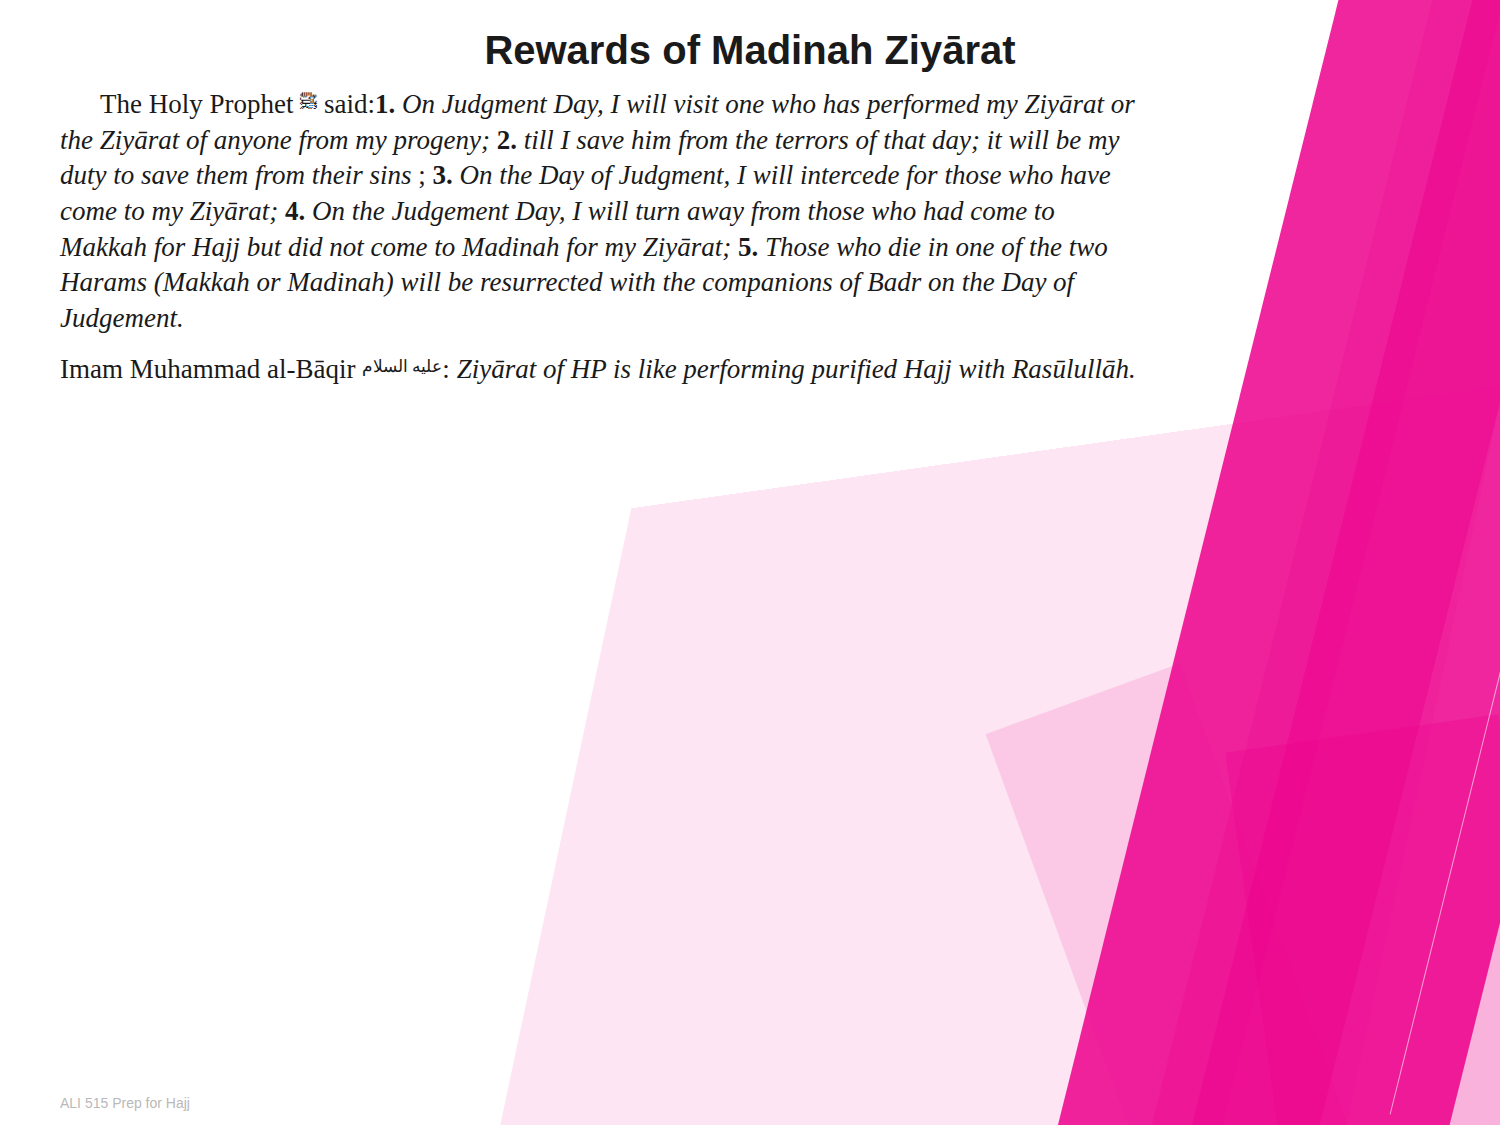Rewards of Madinah Ziyārat
The Holy Prophet ﷺ said:1. On Judgment Day, I will visit one who has performed my Ziyārat or the Ziyārat of anyone from my progeny; 2. till I save him from the terrors of that day; it will be my duty to save them from their sins ; 3. On the Day of Judgment, I will intercede for those who have come to my Ziyārat; 4. On the Judgement Day, I will turn away from those who had come to Makkah for Hajj but did not come to Madinah for my Ziyārat; 5. Those who die in one of the two Harams (Makkah or Madinah) will be resurrected with the companions of Badr on the Day of Judgement.
Imam Muhammad al-Bāqir عليه السلام: Ziyārat of HP is like performing purified Hajj with Rasūlullāh.
ALI 515 Prep for Hajj